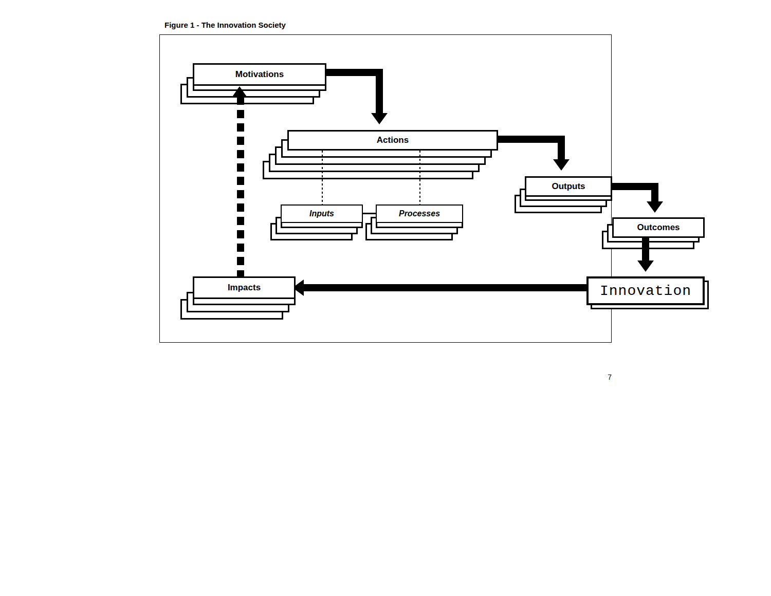Figure 1 - The Innovation Society
Motivations
Actions
Inputs
Processes
Outputs
Outcomes
Innovation
Impacts
7